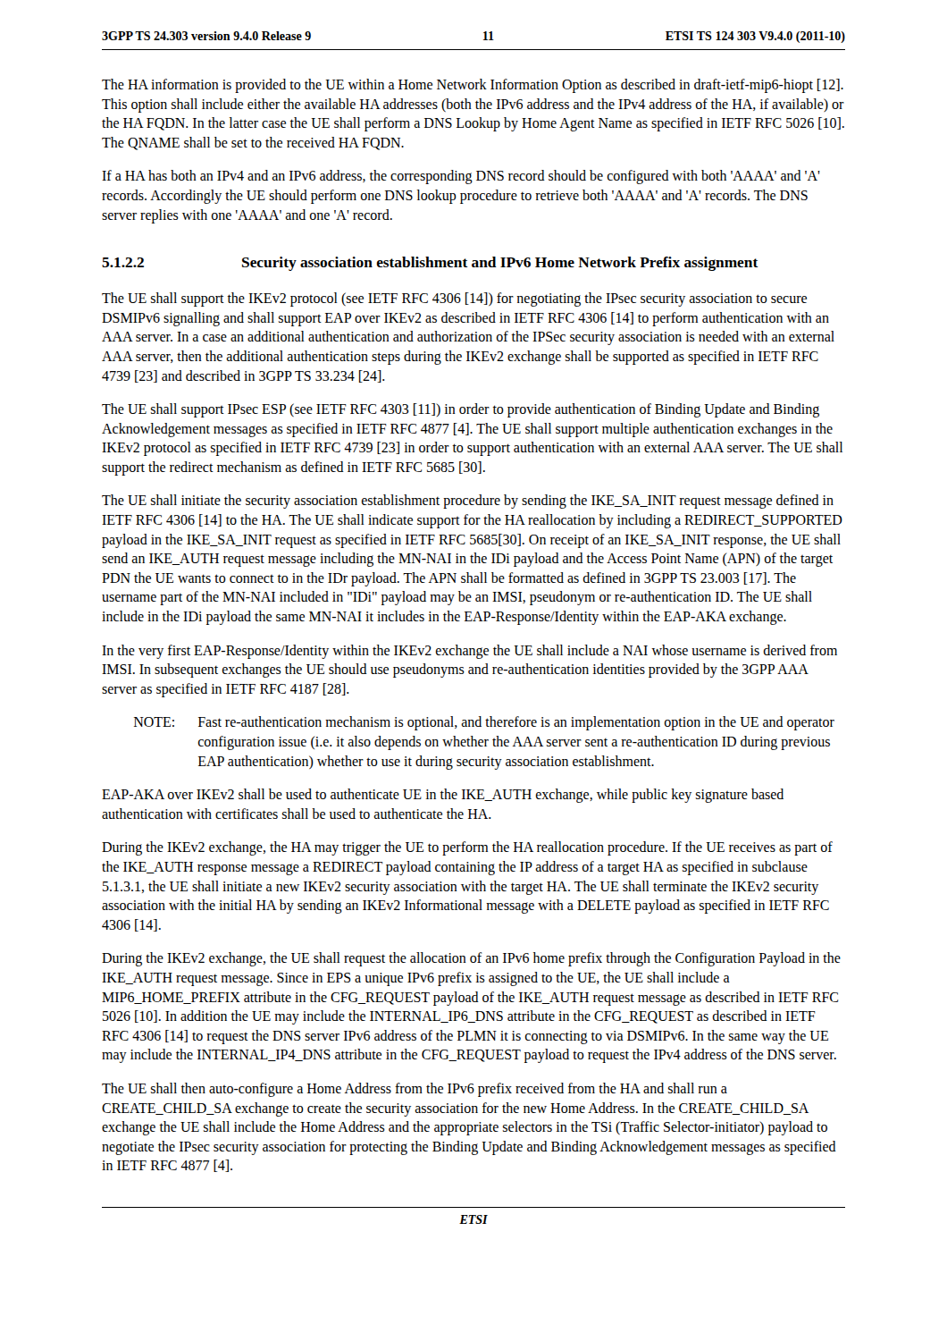3GPP TS 24.303 version 9.4.0 Release 9
11
ETSI TS 124 303 V9.4.0 (2011-10)
The HA information is provided to the UE within a Home Network Information Option as described in draft-ietf-mip6-hiopt [12]. This option shall include either the available HA addresses (both the IPv6 address and the IPv4 address of the HA, if available) or the HA FQDN. In the latter case the UE shall perform a DNS Lookup by Home Agent Name as specified in IETF RFC 5026 [10]. The QNAME shall be set to the received HA FQDN.
If a HA has both an IPv4 and an IPv6 address, the corresponding DNS record should be configured with both 'AAAA' and 'A' records. Accordingly the UE should perform one DNS lookup procedure to retrieve both 'AAAA' and 'A' records. The DNS server replies with one 'AAAA' and one 'A' record.
5.1.2.2 Security association establishment and IPv6 Home Network Prefix assignment
The UE shall support the IKEv2 protocol (see IETF RFC 4306 [14]) for negotiating the IPsec security association to secure DSMIPv6 signalling and shall support EAP over IKEv2 as described in IETF RFC 4306 [14] to perform authentication with an AAA server. In a case an additional authentication and authorization of the IPSec security association is needed with an external AAA server, then the additional authentication steps during the IKEv2 exchange shall be supported as specified in IETF RFC 4739 [23] and described in 3GPP TS 33.234 [24].
The UE shall support IPsec ESP (see IETF RFC 4303 [11]) in order to provide authentication of Binding Update and Binding Acknowledgement messages as specified in IETF RFC 4877 [4]. The UE shall support multiple authentication exchanges in the IKEv2 protocol as specified in IETF RFC 4739 [23] in order to support authentication with an external AAA server. The UE shall support the redirect mechanism as defined in IETF RFC 5685 [30].
The UE shall initiate the security association establishment procedure by sending the IKE_SA_INIT request message defined in IETF RFC 4306 [14] to the HA. The UE shall indicate support for the HA reallocation by including a REDIRECT_SUPPORTED payload in the IKE_SA_INIT request as specified in IETF RFC 5685[30]. On receipt of an IKE_SA_INIT response, the UE shall send an IKE_AUTH request message including the MN-NAI in the IDi payload and the Access Point Name (APN) of the target PDN the UE wants to connect to in the IDr payload. The APN shall be formatted as defined in 3GPP TS 23.003 [17]. The username part of the MN-NAI included in "IDi" payload may be an IMSI, pseudonym or re-authentication ID. The UE shall include in the IDi payload the same MN-NAI it includes in the EAP-Response/Identity within the EAP-AKA exchange.
In the very first EAP-Response/Identity within the IKEv2 exchange the UE shall include a NAI whose username is derived from IMSI. In subsequent exchanges the UE should use pseudonyms and re-authentication identities provided by the 3GPP AAA server as specified in IETF RFC 4187 [28].
NOTE:
Fast re-authentication mechanism is optional, and therefore is an implementation option in the UE and operator configuration issue (i.e. it also depends on whether the AAA server sent a re-authentication ID during previous EAP authentication) whether to use it during security association establishment.
EAP-AKA over IKEv2 shall be used to authenticate UE in the IKE_AUTH exchange, while public key signature based authentication with certificates shall be used to authenticate the HA.
During the IKEv2 exchange, the HA may trigger the UE to perform the HA reallocation procedure. If the UE receives as part of the IKE_AUTH response message a REDIRECT payload containing the IP address of a target HA as specified in subclause 5.1.3.1, the UE shall initiate a new IKEv2 security association with the target HA. The UE shall terminate the IKEv2 security association with the initial HA by sending an IKEv2 Informational message with a DELETE payload as specified in IETF RFC 4306 [14].
During the IKEv2 exchange, the UE shall request the allocation of an IPv6 home prefix through the Configuration Payload in the IKE_AUTH request message. Since in EPS a unique IPv6 prefix is assigned to the UE, the UE shall include a MIP6_HOME_PREFIX attribute in the CFG_REQUEST payload of the IKE_AUTH request message as described in IETF RFC 5026 [10]. In addition the UE may include the INTERNAL_IP6_DNS attribute in the CFG_REQUEST as described in IETF RFC 4306 [14] to request the DNS server IPv6 address of the PLMN it is connecting to via DSMIPv6. In the same way the UE may include the INTERNAL_IP4_DNS attribute in the CFG_REQUEST payload to request the IPv4 address of the DNS server.
The UE shall then auto-configure a Home Address from the IPv6 prefix received from the HA and shall run a CREATE_CHILD_SA exchange to create the security association for the new Home Address. In the CREATE_CHILD_SA exchange the UE shall include the Home Address and the appropriate selectors in the TSi (Traffic Selector-initiator) payload to negotiate the IPsec security association for protecting the Binding Update and Binding Acknowledgement messages as specified in IETF RFC 4877 [4].
ETSI